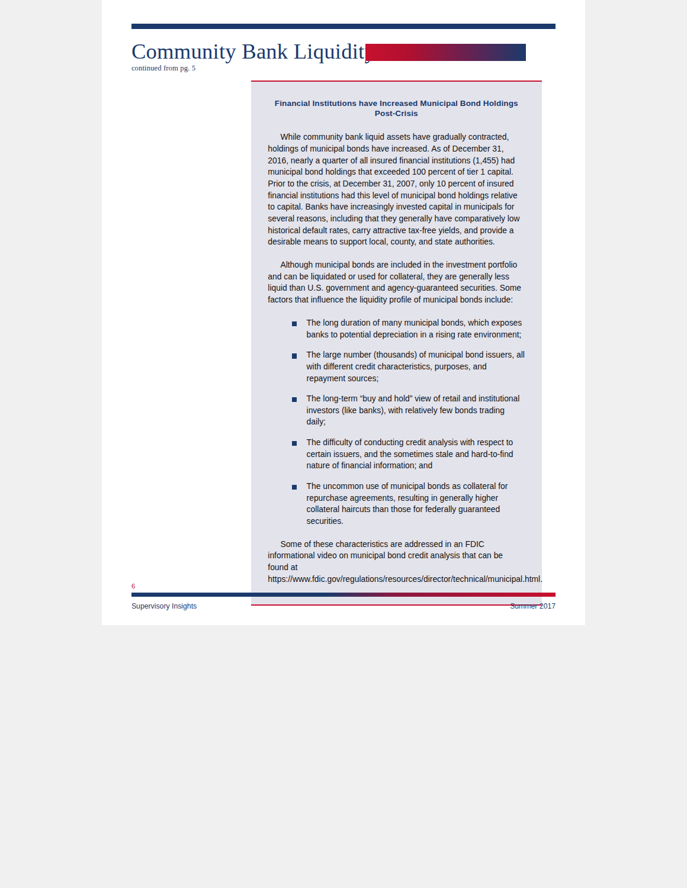Community Bank Liquidity Risk
continued from pg. 5
Financial Institutions have Increased Municipal Bond Holdings Post-Crisis
While community bank liquid assets have gradually contracted, holdings of municipal bonds have increased. As of December 31, 2016, nearly a quarter of all insured financial institutions (1,455) had municipal bond holdings that exceeded 100 percent of tier 1 capital. Prior to the crisis, at December 31, 2007, only 10 percent of insured financial institutions had this level of municipal bond holdings relative to capital. Banks have increasingly invested capital in municipals for several reasons, including that they generally have comparatively low historical default rates, carry attractive tax-free yields, and provide a desirable means to support local, county, and state authorities.
Although municipal bonds are included in the investment portfolio and can be liquidated or used for collateral, they are generally less liquid than U.S. government and agency-guaranteed securities. Some factors that influence the liquidity profile of municipal bonds include:
The long duration of many municipal bonds, which exposes banks to potential depreciation in a rising rate environment;
The large number (thousands) of municipal bond issuers, all with different credit characteristics, purposes, and repayment sources;
The long-term “buy and hold” view of retail and institutional investors (like banks), with relatively few bonds trading daily;
The difficulty of conducting credit analysis with respect to certain issuers, and the sometimes stale and hard-to-find nature of financial information; and
The uncommon use of municipal bonds as collateral for repurchase agreements, resulting in generally higher collateral haircuts than those for federally guaranteed securities.
Some of these characteristics are addressed in an FDIC informational video on municipal bond credit analysis that can be found at https://www.fdic.gov/regulations/resources/director/technical/municipal.html.
6
Supervisory Insights Summer 2017